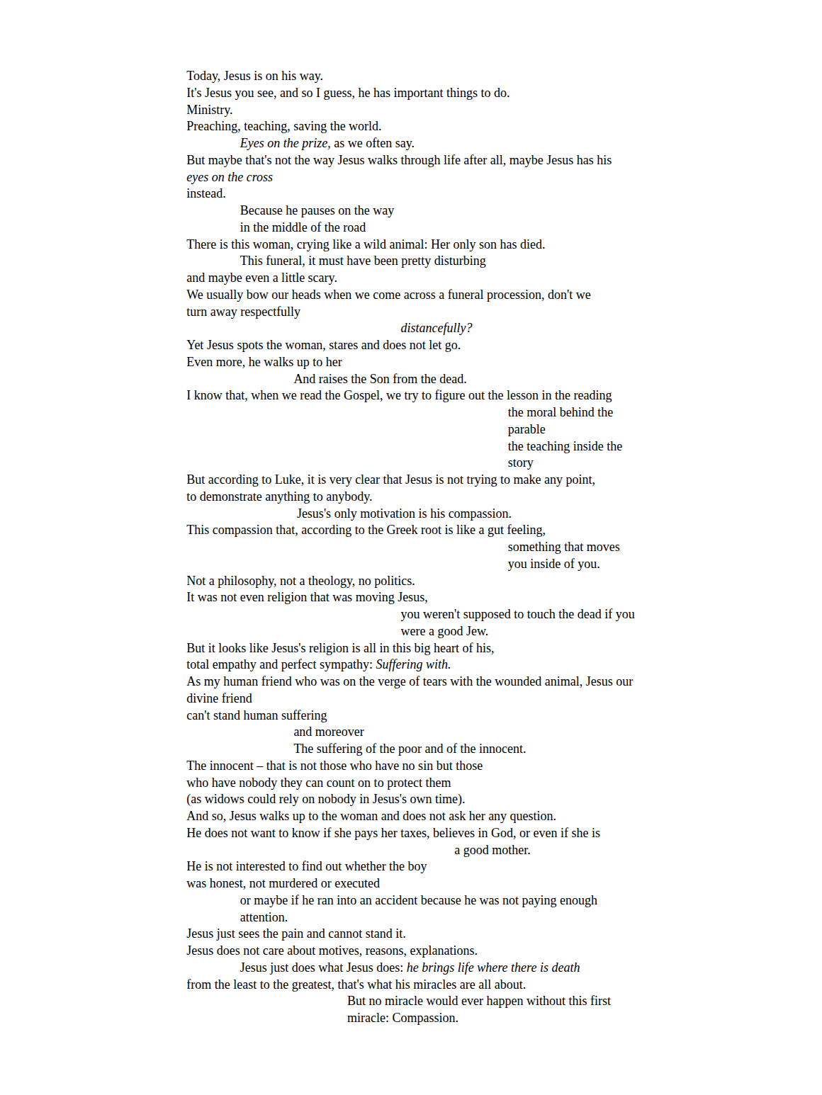Today, Jesus is on his way.
It's Jesus you see, and so I guess, he has important things to do.
Ministry.
Preaching, teaching, saving the world.
Eyes on the prize, as we often say.
But maybe that's not the way Jesus walks through life after all, maybe Jesus has his eyes on the cross
instead.
Because he pauses on the way
in the middle of the road
There is this woman, crying like a wild animal: Her only son has died.
This funeral, it must have been pretty disturbing
and maybe even a little scary.
We usually bow our heads when we come across a funeral procession, don't we
turn away respectfully
distancefully?
Yet Jesus spots the woman, stares and does not let go.
Even more, he walks up to her
And raises the Son from the dead.
I know that, when we read the Gospel, we try to figure out the lesson in the reading
the moral behind the parable
the teaching inside the story
But according to Luke, it is very clear that Jesus is not trying to make any point,
to demonstrate anything to anybody.
Jesus's only motivation is his compassion.
This compassion that, according to the Greek root is like a gut feeling,
something that moves you inside of you.
Not a philosophy, not a theology, no politics.
It was not even religion that was moving Jesus,
you weren't supposed to touch the dead if you were a good Jew.
But it looks like Jesus's religion is all in this big heart of his,
total empathy and perfect sympathy: Suffering with.
As my human friend who was on the verge of tears with the wounded animal, Jesus our divine friend
can't stand human suffering
and moreover
The suffering of the poor and of the innocent.
The innocent – that is not those who have no sin but those
who have nobody they can count on to protect them
(as widows could rely on nobody in Jesus's own time).
And so, Jesus walks up to the woman and does not ask her any question.
He does not want to know if she pays her taxes, believes in God, or even if she is
a good mother.
He is not interested to find out whether the boy
was honest, not murdered or executed
or maybe if he ran into an accident because he was not paying enough attention.
Jesus just sees the pain and cannot stand it.
Jesus does not care about motives, reasons, explanations.
Jesus just does what Jesus does: he brings life where there is death
from the least to the greatest, that's what his miracles are all about.
But no miracle would ever happen without this first miracle: Compassion.